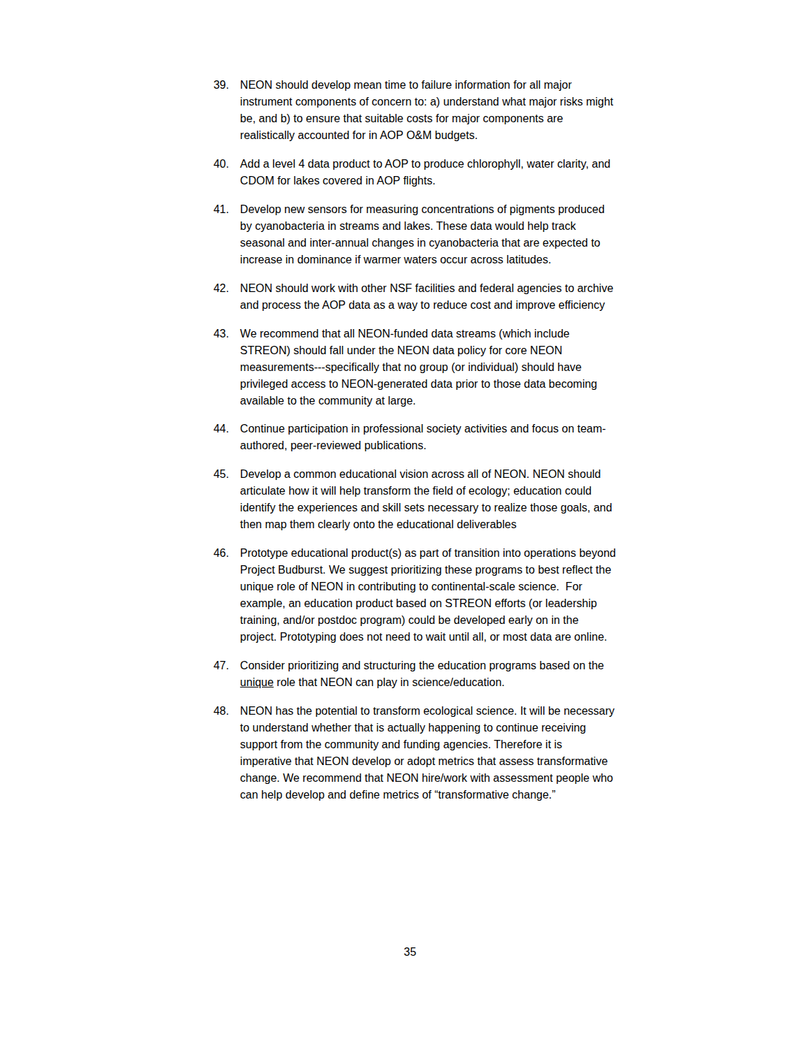NEON should develop mean time to failure information for all major instrument components of concern to: a) understand what major risks might be, and b) to ensure that suitable costs for major components are realistically accounted for in AOP O&M budgets.
Add a level 4 data product to AOP to produce chlorophyll, water clarity, and CDOM for lakes covered in AOP flights.
Develop new sensors for measuring concentrations of pigments produced by cyanobacteria in streams and lakes. These data would help track seasonal and inter-annual changes in cyanobacteria that are expected to increase in dominance if warmer waters occur across latitudes.
NEON should work with other NSF facilities and federal agencies to archive and process the AOP data as a way to reduce cost and improve efficiency
We recommend that all NEON-funded data streams (which include STREON) should fall under the NEON data policy for core NEON measurements---specifically that no group (or individual) should have privileged access to NEON-generated data prior to those data becoming available to the community at large.
Continue participation in professional society activities and focus on team-authored, peer-reviewed publications.
Develop a common educational vision across all of NEON. NEON should articulate how it will help transform the field of ecology; education could identify the experiences and skill sets necessary to realize those goals, and then map them clearly onto the educational deliverables
Prototype educational product(s) as part of transition into operations beyond Project Budburst. We suggest prioritizing these programs to best reflect the unique role of NEON in contributing to continental-scale science. For example, an education product based on STREON efforts (or leadership training, and/or postdoc program) could be developed early on in the project. Prototyping does not need to wait until all, or most data are online.
Consider prioritizing and structuring the education programs based on the unique role that NEON can play in science/education.
NEON has the potential to transform ecological science. It will be necessary to understand whether that is actually happening to continue receiving support from the community and funding agencies. Therefore it is imperative that NEON develop or adopt metrics that assess transformative change. We recommend that NEON hire/work with assessment people who can help develop and define metrics of “transformative change.”
35